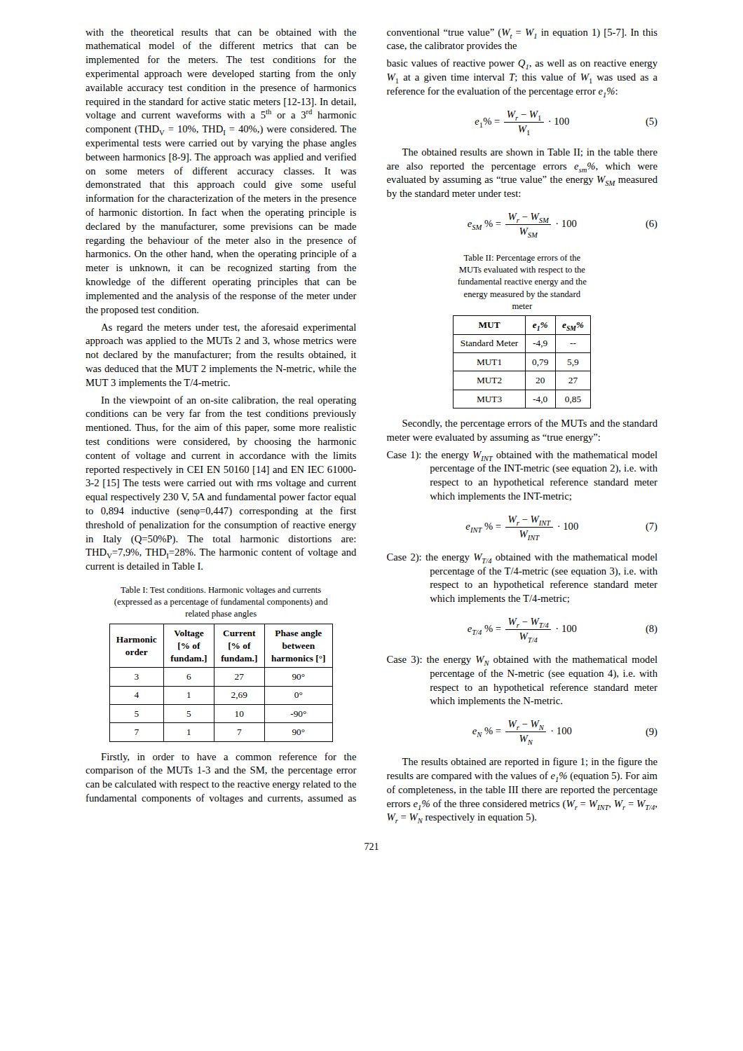with the theoretical results that can be obtained with the mathematical model of the different metrics that can be implemented for the meters. The test conditions for the experimental approach were developed starting from the only available accuracy test condition in the presence of harmonics required in the standard for active static meters [12-13]. In detail, voltage and current waveforms with a 5th or a 3rd harmonic component (THDV = 10%, THDI = 40%,) were considered. The experimental tests were carried out by varying the phase angles between harmonics [8-9]. The approach was applied and verified on some meters of different accuracy classes. It was demonstrated that this approach could give some useful information for the characterization of the meters in the presence of harmonic distortion. In fact when the operating principle is declared by the manufacturer, some previsions can be made regarding the behaviour of the meter also in the presence of harmonics. On the other hand, when the operating principle of a meter is unknown, it can be recognized starting from the knowledge of the different operating principles that can be implemented and the analysis of the response of the meter under the proposed test condition.
As regard the meters under test, the aforesaid experimental approach was applied to the MUTs 2 and 3, whose metrics were not declared by the manufacturer; from the results obtained, it was deduced that the MUT 2 implements the N-metric, while the MUT 3 implements the T/4-metric.
In the viewpoint of an on-site calibration, the real operating conditions can be very far from the test conditions previously mentioned. Thus, for the aim of this paper, some more realistic test conditions were considered, by choosing the harmonic content of voltage and current in accordance with the limits reported respectively in CEI EN 50160 [14] and EN IEC 61000-3-2 [15] The tests were carried out with rms voltage and current equal respectively 230 V, 5A and fundamental power factor equal to 0,894 inductive (senφ=0,447) corresponding at the first threshold of penalization for the consumption of reactive energy in Italy (Q=50%P). The total harmonic distortions are: THDV=7,9%, THDI=28%. The harmonic content of voltage and current is detailed in Table I.
Table I: Test conditions. Harmonic voltages and currents (expressed as a percentage of fundamental components) and related phase angles
| Harmonic order | Voltage [% of fundam.] | Current [% of fundam.] | Phase angle between harmonics [°] |
| --- | --- | --- | --- |
| 3 | 6 | 27 | 90° |
| 4 | 1 | 2,69 | 0° |
| 5 | 5 | 10 | -90° |
| 7 | 1 | 7 | 90° |
Firstly, in order to have a common reference for the comparison of the MUTs 1-3 and the SM, the percentage error can be calculated with respect to the reactive energy related to the fundamental components of voltages and currents, assumed as conventional “true value” (Wt = W1 in equation 1) [5-7]. In this case, the calibrator provides the
basic values of reactive power Q1, as well as on reactive energy W1 at a given time interval T; this value of W1 was used as a reference for the evaluation of the percentage error e1%:
e1% = Wr − W1 W1 · 100 (5)
The obtained results are shown in Table II; in the table there are also reported the percentage errors esm%, which were evaluated by assuming as “true value” the energy WSM measured by the standard meter under test:
eSM % = Wr − WSM WSM · 100 (6)
Table II: Percentage errors of the MUTs evaluated with respect to the fundamental reactive energy and the energy measured by the standard meter
| MUT | e 1 % | e SM % |
| --- | --- | --- |
| Standard Meter | -4,9 | -- |
| MUT1 | 0,79 | 5,9 |
| MUT2 | 20 | 27 |
| MUT3 | -4,0 | 0,85 |
Secondly, the percentage errors of the MUTs and the standard meter were evaluated by assuming as “true energy”:
Case 1): the energy WINT obtained with the mathematical model percentage of the INT-metric (see equation 2), i.e. with respect to an hypothetical reference standard meter which implements the INT-metric;
eINT % = Wr − WINT WINT · 100 (7)
Case 2): the energy WT/4 obtained with the mathematical model percentage of the T/4-metric (see equation 3), i.e. with respect to an hypothetical reference standard meter which implements the T/4-metric;
eT/4 % = Wr − WT/4 WT/4 · 100 (8)
Case 3): the energy WN obtained with the mathematical model percentage of the N-metric (see equation 4), i.e. with respect to an hypothetical reference standard meter which implements the N-metric.
eN % = Wr − WN WN · 100 (9)
The results obtained are reported in figure 1; in the figure the results are compared with the values of e1% (equation 5). For aim of completeness, in the table III there are reported the percentage errors e1% of the three considered metrics (Wr = WINT, Wr = WT/4, Wr = WN respectively in equation 5).
721